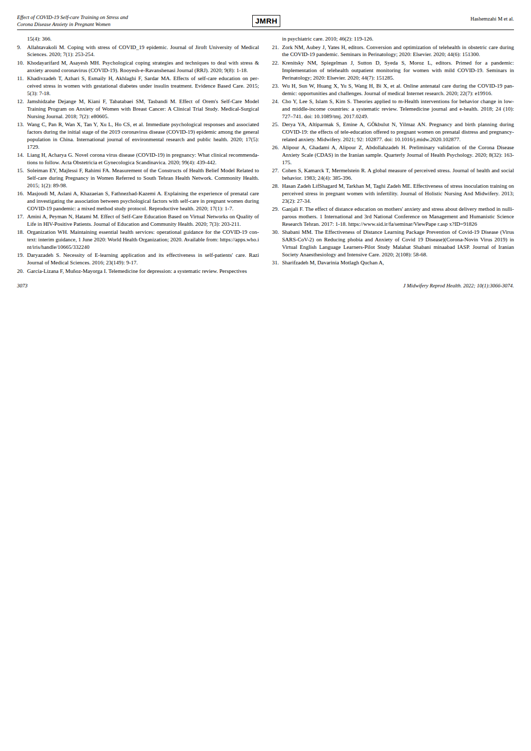Effect of COVID-19 Self-care Training on Stress and
Corona Disease Anxiety in Pregnant Women
JMRH
Hashemzahi M et al.
15(4): 366.
9. Allahtavakoli M. Coping with stress of COVID_19 epidemic. Journal of Jiroft University of Medical Sciences. 2020; 7(1): 253-254.
10. Khodayarifard M, Asayesh MH. Psychological coping strategies and techniques to deal with stress & anxiety around coronavirus (COVID-19). Rooyesh-e-Ravanshenasi Journal (RRJ). 2020; 9(8): 1-18.
11. Khadivzadeh T, Azhari S, Esmaily H, Akhlaghi F, Sardar MA. Effects of self-care education on perceived stress in women with gestational diabetes under insulin treatment. Evidence Based Care. 2015; 5(3): 7-18.
12. Jamshidzahe Dejange M, Kiani F, Tabatabaei SM, Tasbandi M. Effect of Orem's Self-Care Model Training Program on Anxiety of Women with Breast Cancer: A Clinical Trial Study. Medical-Surgical Nursing Journal. 2018; 7(2): e80605.
13. Wang C, Pan R, Wan X, Tan Y, Xu L, Ho CS, et al. Immediate psychological responses and associated factors during the initial stage of the 2019 coronavirus disease (COVID-19) epidemic among the general population in China. International journal of environmental research and public health. 2020; 17(5): 1729.
14. Liang H, Acharya G. Novel corona virus disease (COVID-19) in pregnancy: What clinical recommendations to follow. Acta Obstetricia et Gynecologica Scandinavica. 2020; 99(4): 439-442.
15. Soleiman EY, Majlessi F, Rahimi FA. Measurement of the Constructs of Health Belief Model Related to Self-care during Pregnancy in Women Referred to South Tehran Health Network. Commonity Health. 2015; 1(2): 89-98.
16. Masjoudi M, Aslani A, Khazaeian S, Fathnezhad-Kazemi A. Explaining the experience of prenatal care and investigating the association between psychological factors with self-care in pregnant women during COVID-19 pandemic: a mixed method study protocol. Reproductive health. 2020; 17(1): 1-7.
17. Amini A, Peyman N, Hatami M. Effect of Self-Care Education Based on Virtual Networks on Quality of Life in HIV-Positive Patients. Journal of Education and Community Health. 2020; 7(3): 203-211.
18. Organization WH. Maintaining essential health services: operational guidance for the COVID-19 context: interim guidance, 1 June 2020: World Health Organization; 2020. Available from: https://apps.who.int/iris/handle/10665/332240
19. Daryazadeh S. Necessity of E-learning application and its effectiveness in self-patients' care. Razi Journal of Medical Sciences. 2016; 23(149): 9-17.
20. García-Lizana F, Muñoz-Mayorga I. Telemedicine for depression: a systematic review. Perspectives
in psychiatric care. 2010; 46(2): 119-126.
21. Zork NM, Aubey J, Yates H, editors. Conversion and optimization of telehealth in obstetric care during the COVID-19 pandemic. Seminars in Perinatology; 2020: Elsevier. 2020; 44(6): 151300.
22. Krenitsky NM, Spiegelman J, Sutton D, Syeda S, Moroz L, editors. Primed for a pandemic: Implementation of telehealth outpatient monitoring for women with mild COVID-19. Seminars in Perinatology; 2020: Elsevier. 2020; 44(7): 151285.
23. Wu H, Sun W, Huang X, Yu S, Wang H, Bi X, et al. Online antenatal care during the COVID-19 pandemic: opportunities and challenges. Journal of medical Internet research. 2020; 22(7): e19916.
24. Cho Y, Lee S, Islam S, Kim S. Theories applied to m-Health interventions for behavior change in low-and middle-income countries: a systematic review. Telemedicine journal and e-health. 2018; 24 (10): 727–741. doi: 10.1089/tmj. 2017.0249.
25. Derya YA, Altiparmak S, Emine A, GÖkbulut N, Yilmaz AN. Pregnancy and birth planning during COVID-19: the effects of tele-education offered to pregnant women on prenatal distress and pregnancy-related anxiety. Midwifery. 2021; 92: 102877. doi: 10.1016/j.midw.2020.102877.
26. Alipour A, Ghadami A, Alipour Z, Abdollahzadeh H. Preliminary validation of the Corona Disease Anxiety Scale (CDAS) in the Iranian sample. Quarterly Journal of Health Psychology. 2020; 8(32): 163-175.
27. Cohen S, Kamarck T, Mermelstein R. A global measure of perceived stress. Journal of health and social behavior. 1983; 24(4): 385-396.
28. Hasan Zadeh LifShagard M, Tarkhan M, Taghi Zadeh ME. Effectiveness of stress inoculation training on perceived stress in pregnant women with infertility. Journal of Holistic Nursing And Midwifery. 2013; 23(2): 27-34.
29. Ganjali F. The effect of distance education on mothers' anxiety and stress about delivery method in nulliparous mothers. 1 International and 3rd National Conference on Management and Humanistic Science Research Tehran. 2017: 1-18. https://www.sid.ir/fa/seminar/ViewPape r.asp x?ID=91826
30. Shabani MM. The Effectiveness of Distance Learning Package Prevention of Covid-19 Disease (Virus SARS-CoV-2) on Reducing phobia and Anxiety of Covid 19 Disease)(Corona-Novin Virus 2019) in Virtual English Language Learners-Pilot Study Malahat Shabani minaabad IASP. Journal of Iranian Society Anaesthesiology and Intensive Care. 2020; 2(108): 58-68.
31. Sharifzadeh M, Davarinia Motlagh Quchan A,
3073 J Midwifery Reprod Health. 2022; 10(1):3066-3074.